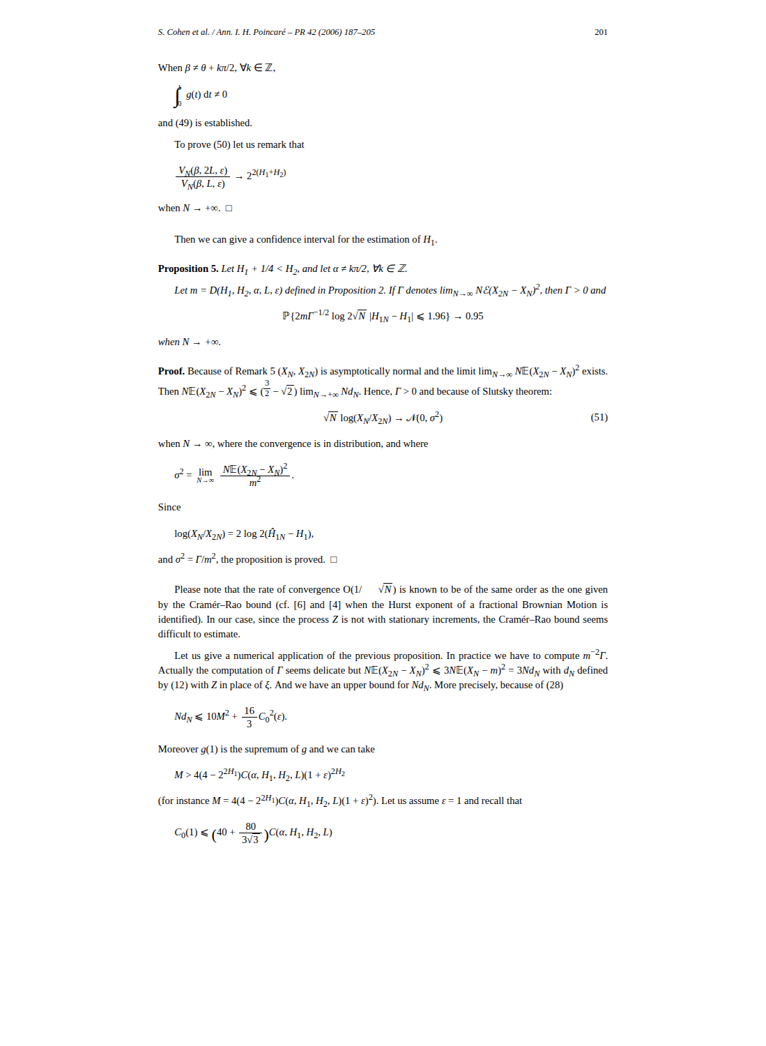S. Cohen et al. / Ann. I. H. Poincaré – PR 42 (2006) 187–205 201
When β ≠ θ + kπ/2, ∀k ∈ ℤ,
∫10 g(t) dt ≠ 0
and (49) is established.
To prove (50) let us remark that
VN(β, 2L, ε) VN(β, L, ε) → 22(H1+H2)
when N → +∞. □
Then we can give a confidence interval for the estimation of H1.
Proposition 5. Let H1 + 1/4 < H2, and let α ≠ kπ/2, ∀k ∈ ℤ.
Let m = D(H1, H2, α, L, ε) defined in Proposition 2. If Γ denotes limN→∞ Nℰ(X2N − XN)2, then Γ > 0 and
ℙ{2mΓ−1/2 log 2√N |H1N − H1| ⩽ 1.96} → 0.95
when N → +∞.
Proof. Because of Remark 5 (XN, X2N) is asymptotically normal and the limit limN→∞ N𝔼(X2N − XN)2 exists. Then N𝔼(X2N − XN)2 ⩽ (32 − √2) limN→+∞ NdN. Hence, Γ > 0 and because of Slutsky theorem:
√N log(XN/X2N) → 𝒩(0, σ2)
(51)
when N → ∞, where the convergence is in distribution, and where
σ2 = lim N→∞ N𝔼(X2N − XN)2 m2.
Since
log(XN/X2N) = 2 log 2(Ĥ1N − H1),
and σ2 = Γ/m2, the proposition is proved. □
Please note that the rate of convergence O(1/√N) is known to be of the same order as the one given by the Cramér–Rao bound (cf. [6] and [4] when the Hurst exponent of a fractional Brownian Motion is identified). In our case, since the process Z is not with stationary increments, the Cramér–Rao bound seems difficult to estimate.
Let us give a numerical application of the previous proposition. In practice we have to compute m−2Γ. Actually the computation of Γ seems delicate but N𝔼(X2N − XN)2 ⩽ 3N𝔼(XN − m)2 = 3NdN with dN defined by (12) with Z in place of ξ. And we have an upper bound for NdN. More precisely, because of (28)
NdN ⩽ 10M2 + 163 C02(ε).
Moreover g(1) is the supremum of g and we can take
M > 4(4 − 22H1)C(α, H1, H2, L)(1 + ε)2H2
(for instance M = 4(4 − 22H1)C(α, H1, H2, L)(1 + ε)2). Let us assume ε = 1 and recall that
C0(1) ⩽ (40 + 803√3) C(α, H1, H2, L)